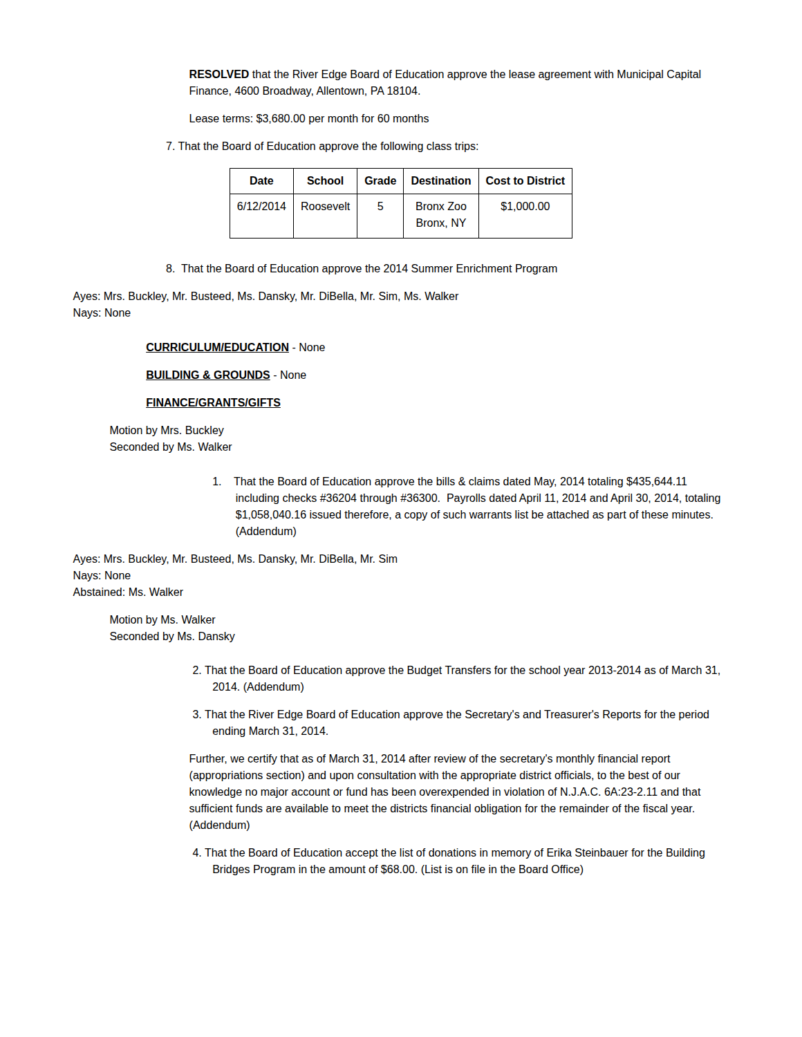RESOLVED that the River Edge Board of Education approve the lease agreement with Municipal Capital Finance, 4600 Broadway, Allentown, PA 18104.
Lease terms: $3,680.00 per month for 60 months
7. That the Board of Education approve the following class trips:
| Date | School | Grade | Destination | Cost to District |
| --- | --- | --- | --- | --- |
| 6/12/2014 | Roosevelt | 5 | Bronx Zoo Bronx, NY | $1,000.00 |
8. That the Board of Education approve the 2014 Summer Enrichment Program
Ayes: Mrs. Buckley, Mr. Busteed, Ms. Dansky, Mr. DiBella, Mr. Sim, Ms. Walker
Nays: None
CURRICULUM/EDUCATION - None
BUILDING & GROUNDS - None
FINANCE/GRANTS/GIFTS
Motion by Mrs. Buckley
Seconded by Ms. Walker
1. That the Board of Education approve the bills & claims dated May, 2014 totaling $435,644.11 including checks #36204 through #36300. Payrolls dated April 11, 2014 and April 30, 2014, totaling $1,058,040.16 issued therefore, a copy of such warrants list be attached as part of these minutes. (Addendum)
Ayes: Mrs. Buckley, Mr. Busteed, Ms. Dansky, Mr. DiBella, Mr. Sim
Nays: None
Abstained: Ms. Walker
Motion by Ms. Walker
Seconded by Ms. Dansky
2. That the Board of Education approve the Budget Transfers for the school year 2013-2014 as of March 31, 2014. (Addendum)
3. That the River Edge Board of Education approve the Secretary's and Treasurer's Reports for the period ending March 31, 2014.
Further, we certify that as of March 31, 2014 after review of the secretary's monthly financial report (appropriations section) and upon consultation with the appropriate district officials, to the best of our knowledge no major account or fund has been overexpended in violation of N.J.A.C. 6A:23-2.11 and that sufficient funds are available to meet the districts financial obligation for the remainder of the fiscal year. (Addendum)
4. That the Board of Education accept the list of donations in memory of Erika Steinbauer for the Building Bridges Program in the amount of $68.00. (List is on file in the Board Office)